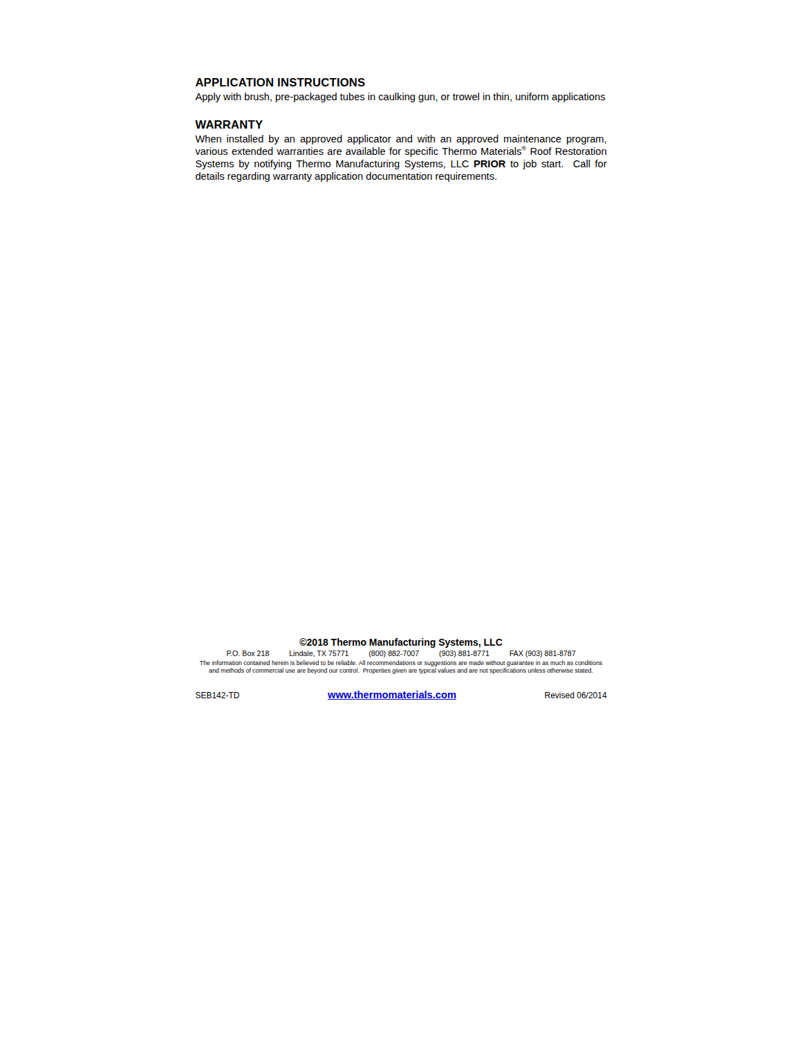APPLICATION INSTRUCTIONS
Apply with brush, pre-packaged tubes in caulking gun, or trowel in thin, uniform applications
WARRANTY
When installed by an approved applicator and with an approved maintenance program, various extended warranties are available for specific Thermo Materials® Roof Restoration Systems by notifying Thermo Manufacturing Systems, LLC PRIOR to job start. Call for details regarding warranty application documentation requirements.
©2018 Thermo Manufacturing Systems, LLC
P.O. Box 218 Lindale, TX 75771(800) 882-7007(903) 881-8771 FAX (903) 881-8787
The information contained herein is believed to be reliable. All recommendations or suggestions are made without guarantee in as much as conditions and methods of commercial use are beyond our control. Properties given are typical values and are not specifications unless otherwise stated.
SEB142-TD
www.thermomaterials.com
Revised 06/2014